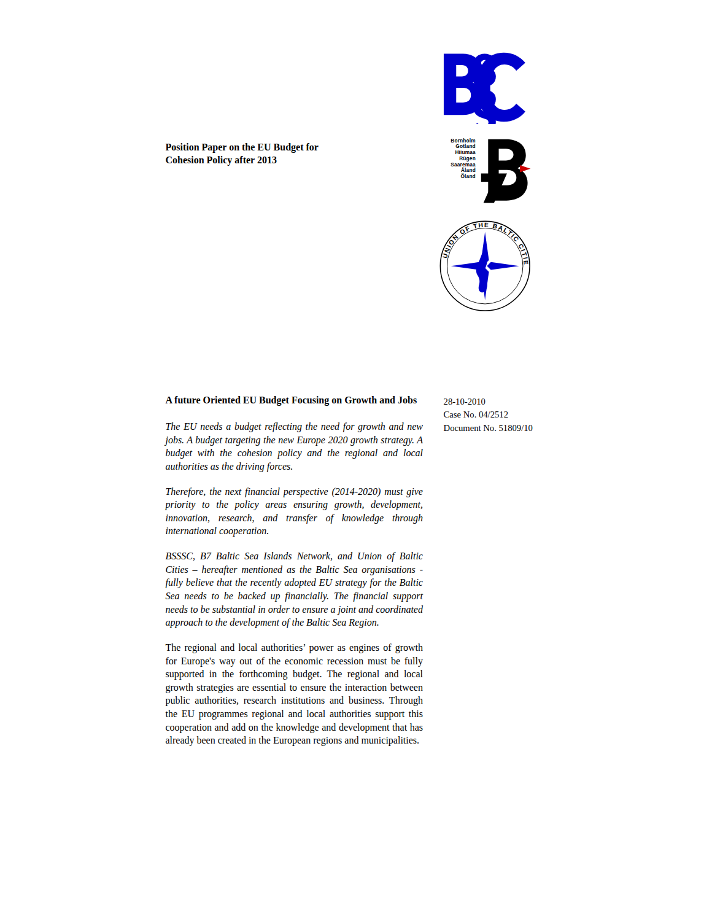Position Paper on the EU Budget for
Cohesion Policy after 2013
Bornholm
Gotland
Hiiumaa
Rügen
Saaremaa
Åland
Öland
UNION OF THE BALTIC CITIES
A future Oriented EU Budget Focusing on Growth and Jobs
The EU needs a budget reflecting the need for growth and new jobs. A budget targeting the new Europe 2020 growth strategy. A budget with the cohesion policy and the regional and local authorities as the driving forces.
Therefore, the next financial perspective (2014-2020) must give priority to the policy areas ensuring growth, development, innovation, research, and transfer of knowledge through international cooperation.
BSSSC, B7 Baltic Sea Islands Network, and Union of Baltic Cities – hereafter mentioned as the Baltic Sea organisations - fully believe that the recently adopted EU strategy for the Baltic Sea needs to be backed up financially. The financial support needs to be substantial in order to ensure a joint and coordinated approach to the development of the Baltic Sea Region.
The regional and local authorities’ power as engines of growth for Europe's way out of the economic recession must be fully supported in the forthcoming budget. The regional and local growth strategies are essential to ensure the interaction between public authorities, research institutions and business. Through the EU programmes regional and local authorities support this cooperation and add on the knowledge and development that has already been created in the European regions and municipalities.
28-10-2010
Case No. 04/2512
Document No. 51809/10